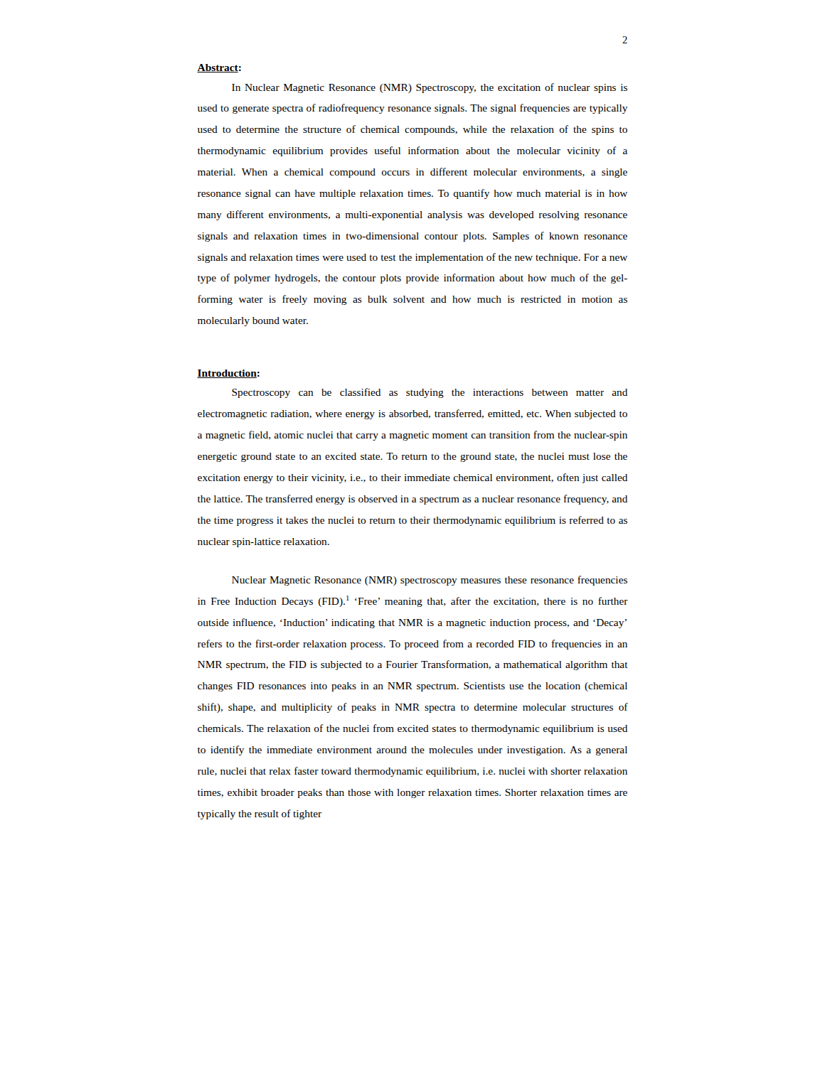2
Abstract:
In Nuclear Magnetic Resonance (NMR) Spectroscopy, the excitation of nuclear spins is used to generate spectra of radiofrequency resonance signals. The signal frequencies are typically used to determine the structure of chemical compounds, while the relaxation of the spins to thermodynamic equilibrium provides useful information about the molecular vicinity of a material. When a chemical compound occurs in different molecular environments, a single resonance signal can have multiple relaxation times. To quantify how much material is in how many different environments, a multi-exponential analysis was developed resolving resonance signals and relaxation times in two-dimensional contour plots. Samples of known resonance signals and relaxation times were used to test the implementation of the new technique. For a new type of polymer hydrogels, the contour plots provide information about how much of the gel-forming water is freely moving as bulk solvent and how much is restricted in motion as molecularly bound water.
Introduction:
Spectroscopy can be classified as studying the interactions between matter and electromagnetic radiation, where energy is absorbed, transferred, emitted, etc. When subjected to a magnetic field, atomic nuclei that carry a magnetic moment can transition from the nuclear-spin energetic ground state to an excited state. To return to the ground state, the nuclei must lose the excitation energy to their vicinity, i.e., to their immediate chemical environment, often just called the lattice. The transferred energy is observed in a spectrum as a nuclear resonance frequency, and the time progress it takes the nuclei to return to their thermodynamic equilibrium is referred to as nuclear spin-lattice relaxation.
Nuclear Magnetic Resonance (NMR) spectroscopy measures these resonance frequencies in Free Induction Decays (FID).1 ‘Free’ meaning that, after the excitation, there is no further outside influence, ‘Induction’ indicating that NMR is a magnetic induction process, and ‘Decay’ refers to the first-order relaxation process. To proceed from a recorded FID to frequencies in an NMR spectrum, the FID is subjected to a Fourier Transformation, a mathematical algorithm that changes FID resonances into peaks in an NMR spectrum. Scientists use the location (chemical shift), shape, and multiplicity of peaks in NMR spectra to determine molecular structures of chemicals. The relaxation of the nuclei from excited states to thermodynamic equilibrium is used to identify the immediate environment around the molecules under investigation. As a general rule, nuclei that relax faster toward thermodynamic equilibrium, i.e. nuclei with shorter relaxation times, exhibit broader peaks than those with longer relaxation times. Shorter relaxation times are typically the result of tighter